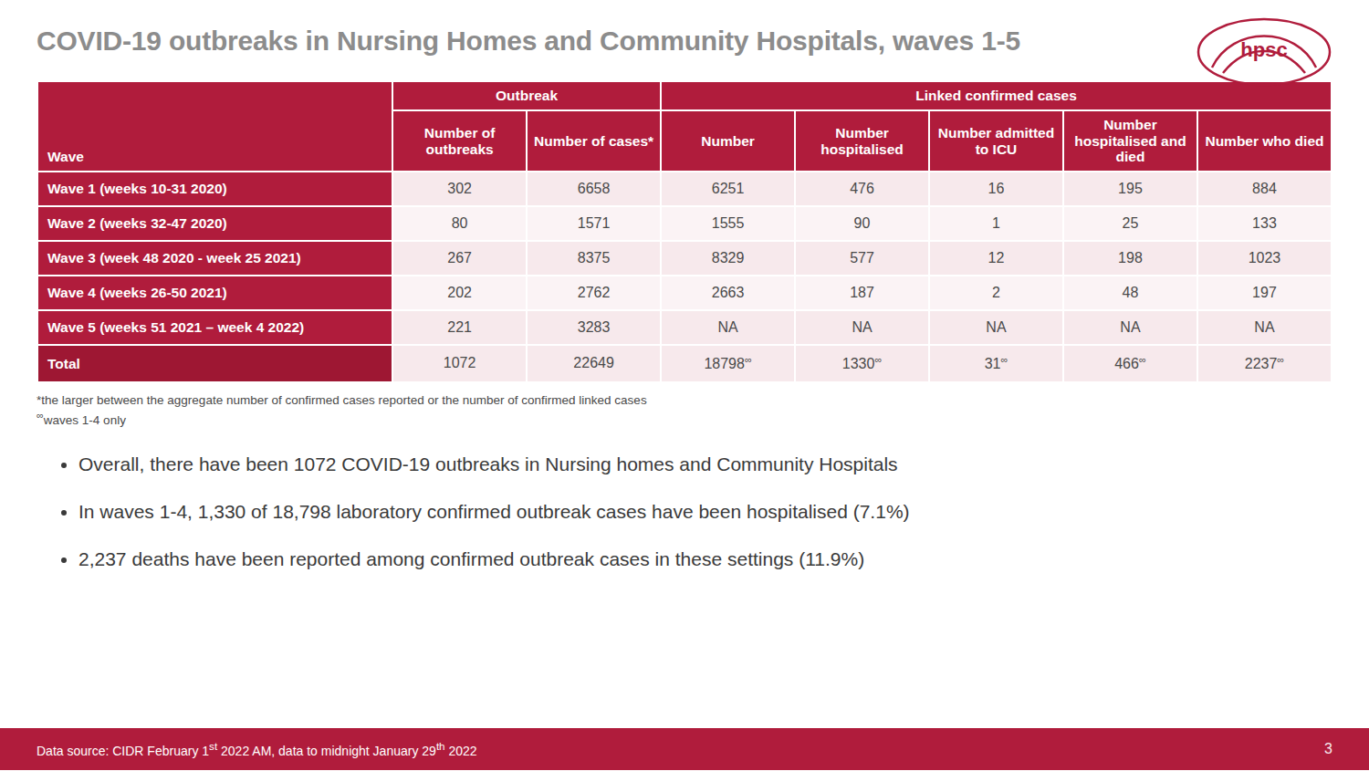hpsc hpsc
COVID-19 outbreaks in Nursing Homes and Community Hospitals, waves 1-5
| Wave | Outbreak | Linked confirmed cases |
| --- | --- | --- |
| Number of outbreaks | Number of cases* | Number | Number hospitalised | Number admitted to ICU | Number hospitalised and died | Number who died |
| Wave 1 (weeks 10-31 2020) | 302 | 6658 | 6251 | 476 | 16 | 195 | 884 |
| Wave 2 (weeks 32-47 2020) | 80 | 1571 | 1555 | 90 | 1 | 25 | 133 |
| Wave 3 (week 48 2020 - week 25 2021) | 267 | 8375 | 8329 | 577 | 12 | 198 | 1023 |
| Wave 4 (weeks 26-50 2021) | 202 | 2762 | 2663 | 187 | 2 | 48 | 197 |
| Wave 5 (weeks 51 2021 – week 4 2022) | 221 | 3283 | NA | NA | NA | NA | NA |
| Total | 1072 | 22649 | 18798 ∞ | 1330 ∞ | 31 ∞ | 466 ∞ | 2237 ∞ |
*the larger between the aggregate number of confirmed cases reported or the number of confirmed linked cases
∞waves 1-4 only
Overall, there have been 1072 COVID-19 outbreaks in Nursing homes and Community Hospitals
In waves 1-4, 1,330 of 18,798 laboratory confirmed outbreak cases have been hospitalised (7.1%)
2,237 deaths have been reported among confirmed outbreak cases in these settings (11.9%)
Data source: CIDR February 1st 2022 AM, data to midnight January 29th 2022 3